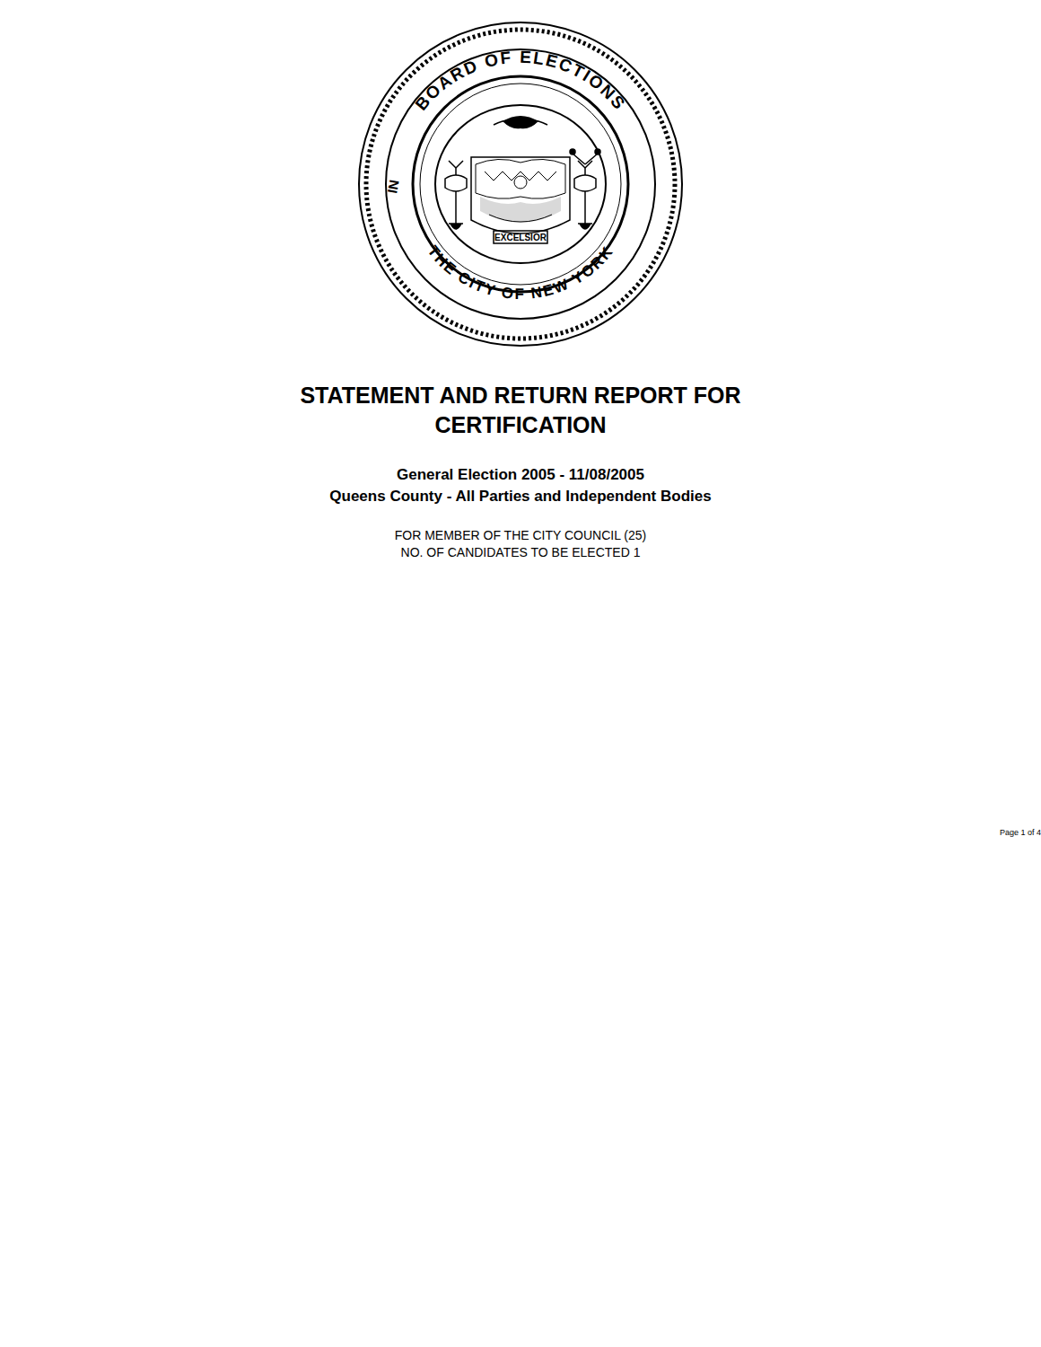BOARD OF ELECTIONS THE CITY OF NEW YORK IN EXCELSIOR
STATEMENT AND RETURN REPORT FOR
CERTIFICATION
General Election 2005 - 11/08/2005
Queens County - All Parties and Independent Bodies
FOR MEMBER OF THE CITY COUNCIL (25)
NO. OF CANDIDATES TO BE ELECTED 1
Page 1 of 4